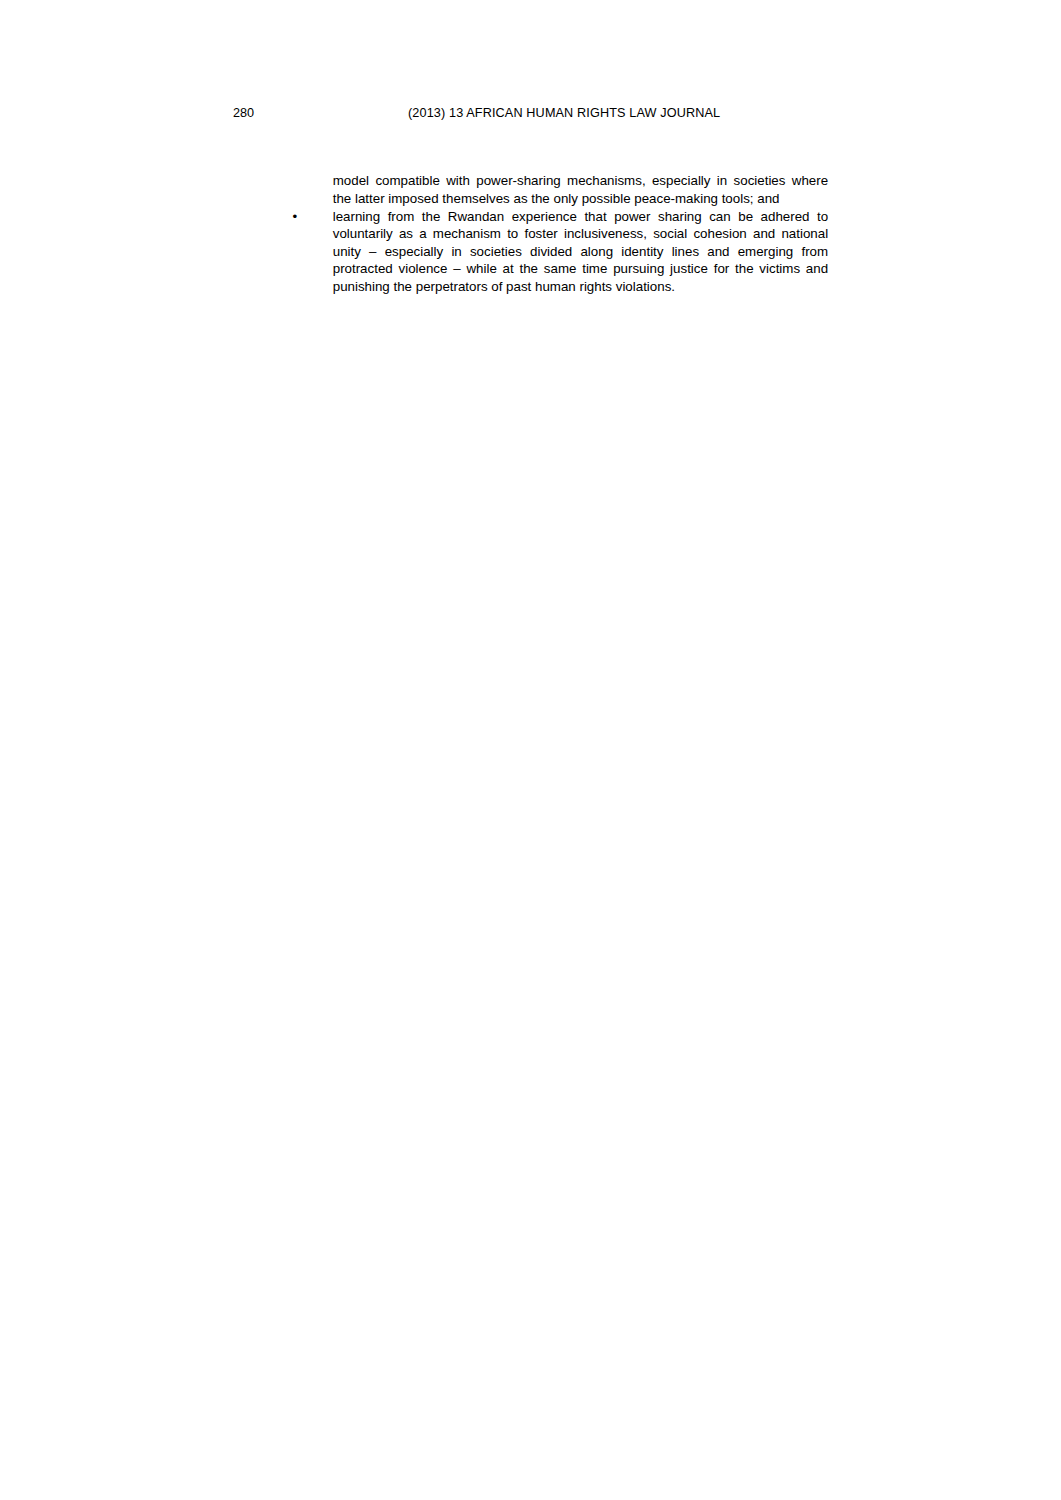280
(2013) 13 AFRICAN HUMAN RIGHTS LAW JOURNAL
model compatible with power-sharing mechanisms, especially in societies where the latter imposed themselves as the only possible peace-making tools; and
learning from the Rwandan experience that power sharing can be adhered to voluntarily as a mechanism to foster inclusiveness, social cohesion and national unity – especially in societies divided along identity lines and emerging from protracted violence – while at the same time pursuing justice for the victims and punishing the perpetrators of past human rights violations.